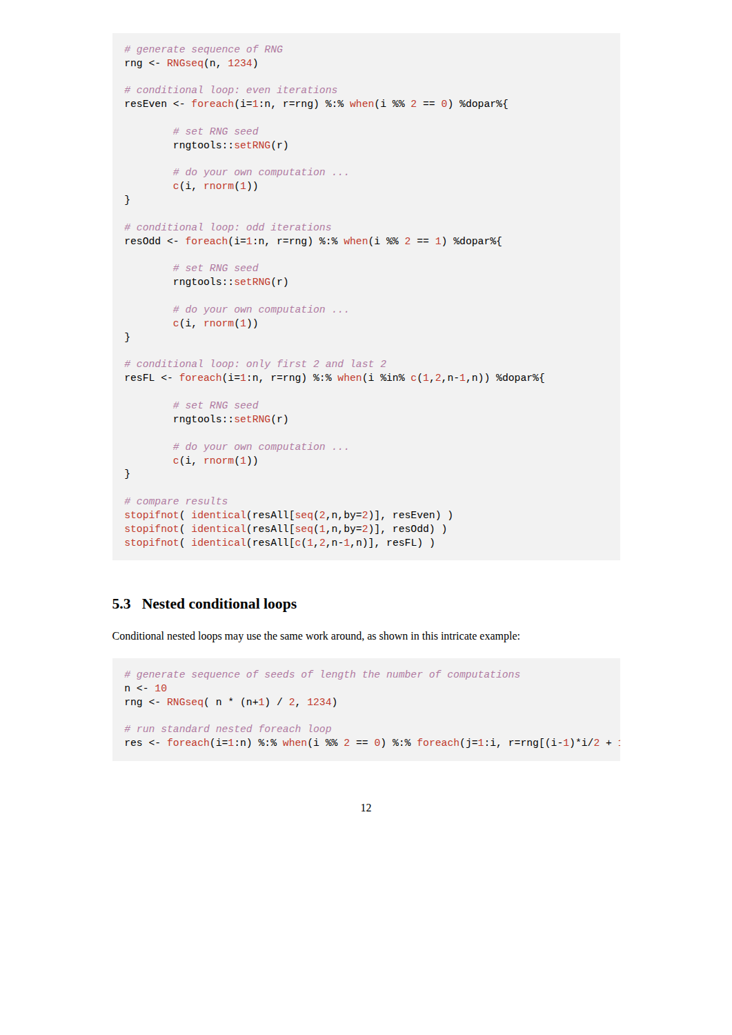# generate sequence of RNG
rng <- RNGseq(n, 1234)

# conditional loop: even iterations
resEven <- foreach(i=1:n, r=rng) %:% when(i %% 2 == 0) %dopar%{

        # set RNG seed
        rngtools::setRNG(r)

        # do your own computation ...
        c(i, rnorm(1))
}

# conditional loop: odd iterations
resOdd <- foreach(i=1:n, r=rng) %:% when(i %% 2 == 1) %dopar%{

        # set RNG seed
        rngtools::setRNG(r)

        # do your own computation ...
        c(i, rnorm(1))
}

# conditional loop: only first 2 and last 2
resFL <- foreach(i=1:n, r=rng) %:% when(i %in% c(1,2,n-1,n)) %dopar%{

        # set RNG seed
        rngtools::setRNG(r)

        # do your own computation ...
        c(i, rnorm(1))
}

# compare results
stopifnot( identical(resAll[seq(2,n,by=2)], resEven) )
stopifnot( identical(resAll[seq(1,n,by=2)], resOdd) )
stopifnot( identical(resAll[c(1,2,n-1,n)], resFL) )
5.3 Nested conditional loops
Conditional nested loops may use the same work around, as shown in this intricate example:
# generate sequence of seeds of length the number of computations
n <- 10
rng <- RNGseq( n * (n+1) / 2, 1234)

# run standard nested foreach loop
res <- foreach(i=1:n) %:% when(i %% 2 == 0) %:% foreach(j=1:i, r=rng[(i-1)*i/2 + 1:i]) %dopar%{
12